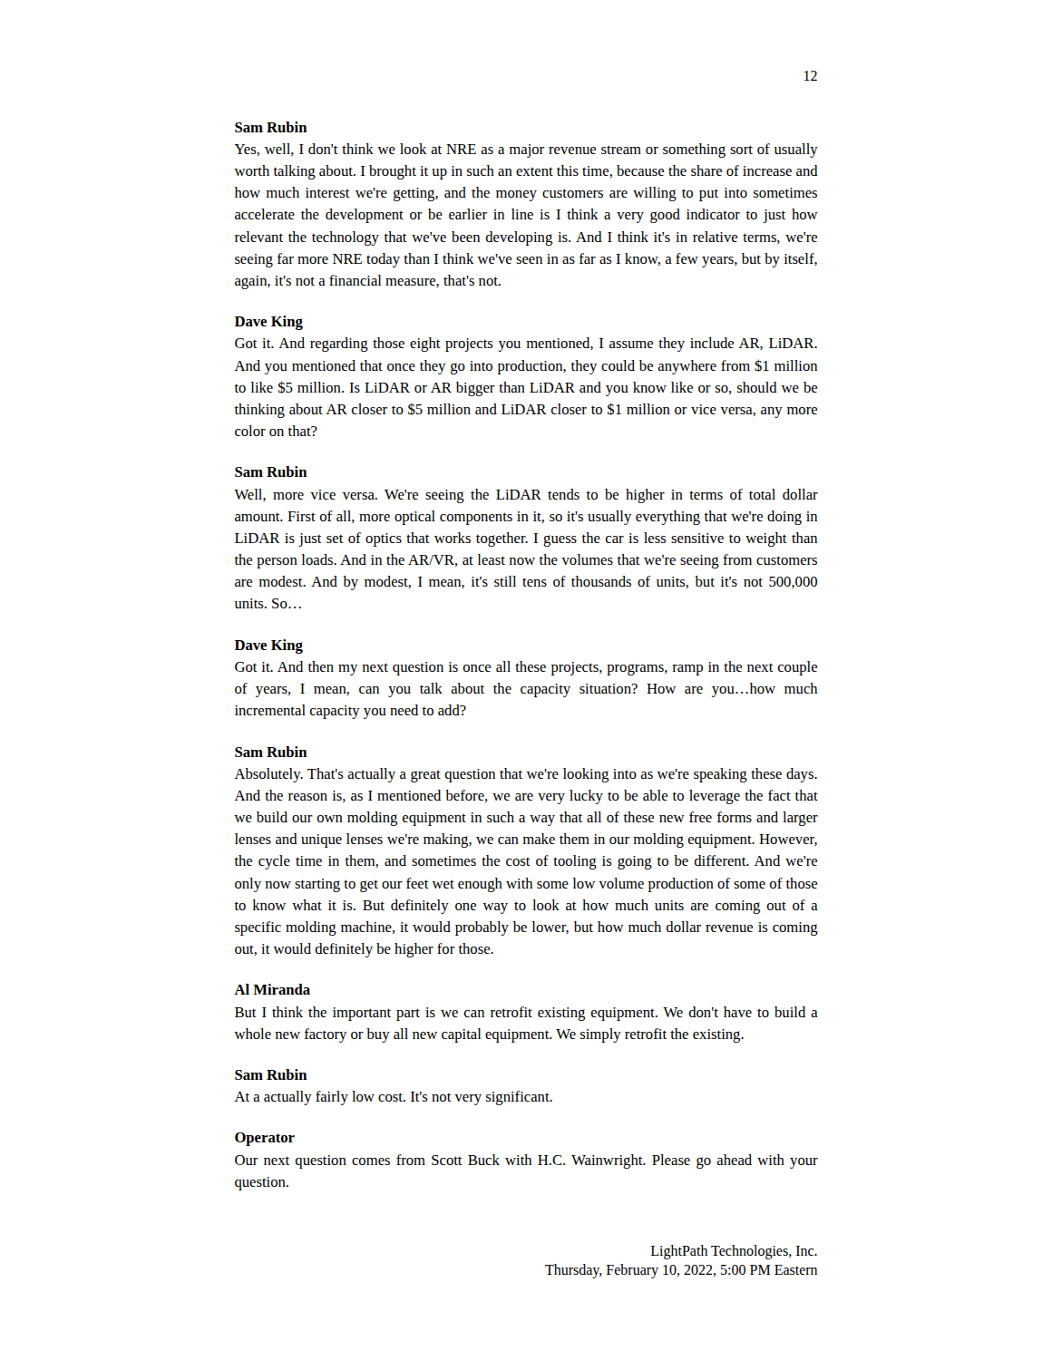12
Sam Rubin
Yes, well, I don't think we look at NRE as a major revenue stream or something sort of usually worth talking about. I brought it up in such an extent this time, because the share of increase and how much interest we're getting, and the money customers are willing to put into sometimes accelerate the development or be earlier in line is I think a very good indicator to just how relevant the technology that we've been developing is. And I think it's in relative terms, we're seeing far more NRE today than I think we've seen in as far as I know, a few years, but by itself, again, it's not a financial measure, that's not.
Dave King
Got it. And regarding those eight projects you mentioned, I assume they include AR, LiDAR. And you mentioned that once they go into production, they could be anywhere from $1 million to like $5 million. Is LiDAR or AR bigger than LiDAR and you know like or so, should we be thinking about AR closer to $5 million and LiDAR closer to $1 million or vice versa, any more color on that?
Sam Rubin
Well, more vice versa. We're seeing the LiDAR tends to be higher in terms of total dollar amount. First of all, more optical components in it, so it's usually everything that we're doing in LiDAR is just set of optics that works together. I guess the car is less sensitive to weight than the person loads. And in the AR/VR, at least now the volumes that we're seeing from customers are modest. And by modest, I mean, it's still tens of thousands of units, but it's not 500,000 units. So…
Dave King
Got it. And then my next question is once all these projects, programs, ramp in the next couple of years, I mean, can you talk about the capacity situation? How are you…how much incremental capacity you need to add?
Sam Rubin
Absolutely. That's actually a great question that we're looking into as we're speaking these days. And the reason is, as I mentioned before, we are very lucky to be able to leverage the fact that we build our own molding equipment in such a way that all of these new free forms and larger lenses and unique lenses we're making, we can make them in our molding equipment. However, the cycle time in them, and sometimes the cost of tooling is going to be different. And we're only now starting to get our feet wet enough with some low volume production of some of those to know what it is. But definitely one way to look at how much units are coming out of a specific molding machine, it would probably be lower, but how much dollar revenue is coming out, it would definitely be higher for those.
Al Miranda
But I think the important part is we can retrofit existing equipment. We don't have to build a whole new factory or buy all new capital equipment. We simply retrofit the existing.
Sam Rubin
At a actually fairly low cost. It's not very significant.
Operator
Our next question comes from Scott Buck with H.C. Wainwright. Please go ahead with your question.
LightPath Technologies, Inc.
Thursday, February 10, 2022, 5:00 PM Eastern